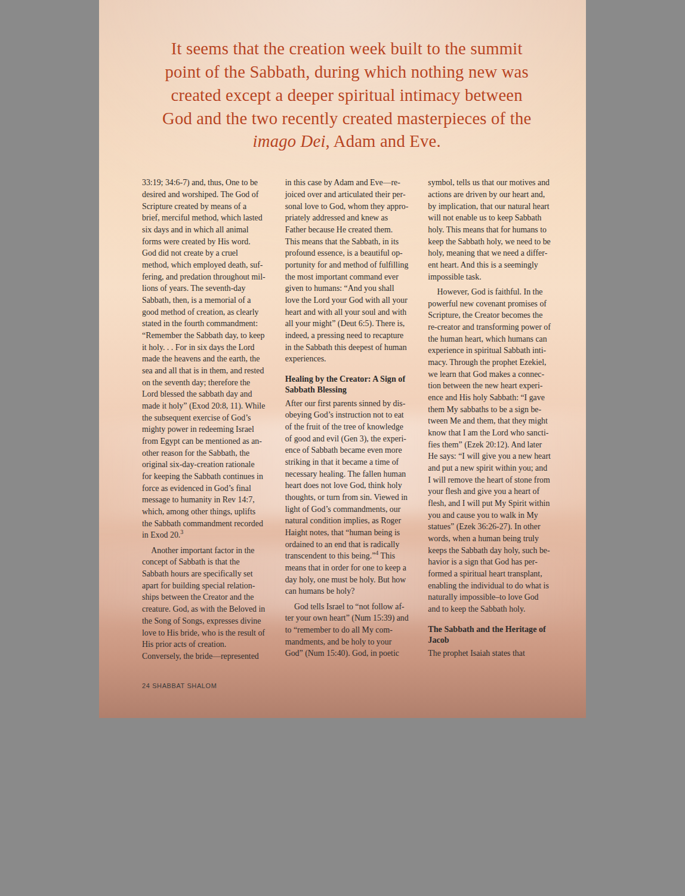It seems that the creation week built to the summit point of the Sabbath, during which nothing new was created except a deeper spiritual intimacy between God and the two recently created masterpieces of the imago Dei, Adam and Eve.
33:19; 34:6-7) and, thus, One to be desired and worshiped. The God of Scripture created by means of a brief, merciful method, which lasted six days and in which all animal forms were created by His word. God did not create by a cruel method, which employed death, suffering, and predation throughout millions of years. The seventh-day Sabbath, then, is a memorial of a good method of creation, as clearly stated in the fourth commandment: “Remember the Sabbath day, to keep it holy. . . For in six days the Lord made the heavens and the earth, the sea and all that is in them, and rested on the seventh day; therefore the Lord blessed the sabbath day and made it holy” (Exod 20:8, 11). While the subsequent exercise of God’s mighty power in redeeming Israel from Egypt can be mentioned as another reason for the Sabbath, the original six-day-creation rationale for keeping the Sabbath continues in force as evidenced in God’s final message to humanity in Rev 14:7, which, among other things, uplifts the Sabbath commandment recorded in Exod 20.3
Another important factor in the concept of Sabbath is that the Sabbath hours are specifically set apart for building special relationships between the Creator and the creature. God, as with the Beloved in the Song of Songs, expresses divine love to His bride, who is the result of His prior acts of creation. Conversely, the bride—represented in this case by Adam and Eve—rejoiced over and articulated their personal love to God, whom they appropriately addressed and knew as Father because He created them. This means that the Sabbath, in its profound essence, is a beautiful opportunity for and method of fulfilling the most important command ever given to humans: “And you shall love the Lord your God with all your heart and with all your soul and with all your might” (Deut 6:5). There is, indeed, a pressing need to recapture in the Sabbath this deepest of human experiences.
Healing by the Creator: A Sign of Sabbath Blessing
After our first parents sinned by disobeying God’s instruction not to eat of the fruit of the tree of knowledge of good and evil (Gen 3), the experience of Sabbath became even more striking in that it became a time of necessary healing. The fallen human heart does not love God, think holy thoughts, or turn from sin. Viewed in light of God’s commandments, our natural condition implies, as Roger Haight notes, that “human being is ordained to an end that is radically transcendent to this being.”4 This means that in order for one to keep a day holy, one must be holy. But how can humans be holy?
God tells Israel to “not follow after your own heart” (Num 15:39) and to “remember to do all My commandments, and be holy to your God” (Num 15:40). God, in poetic symbol, tells us that our motives and actions are driven by our heart and, by implication, that our natural heart will not enable us to keep Sabbath holy. This means that for humans to keep the Sabbath holy, we need to be holy, meaning that we need a different heart. And this is a seemingly impossible task.
However, God is faithful. In the powerful new covenant promises of Scripture, the Creator becomes the re-creator and transforming power of the human heart, which humans can experience in spiritual Sabbath intimacy. Through the prophet Ezekiel, we learn that God makes a connection between the new heart experience and His holy Sabbath: “I gave them My sabbaths to be a sign between Me and them, that they might know that I am the Lord who sanctifies them” (Ezek 20:12). And later He says: “I will give you a new heart and put a new spirit within you; and I will remove the heart of stone from your flesh and give you a heart of flesh, and I will put My Spirit within you and cause you to walk in My statues” (Ezek 36:26-27). In other words, when a human being truly keeps the Sabbath day holy, such behavior is a sign that God has performed a spiritual heart transplant, enabling the individual to do what is naturally impossible–to love God and to keep the Sabbath holy.
The Sabbath and the Heritage of Jacob
The prophet Isaiah states that
24 SHABBAT SHALOM